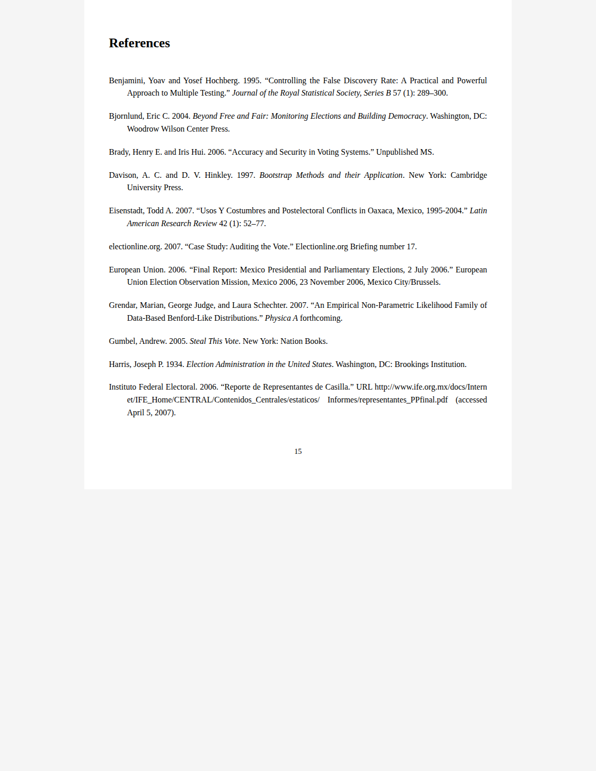References
Benjamini, Yoav and Yosef Hochberg. 1995. “Controlling the False Discovery Rate: A Practical and Powerful Approach to Multiple Testing.” Journal of the Royal Statistical Society, Series B 57 (1): 289–300.
Bjornlund, Eric C. 2004. Beyond Free and Fair: Monitoring Elections and Building Democracy. Washington, DC: Woodrow Wilson Center Press.
Brady, Henry E. and Iris Hui. 2006. “Accuracy and Security in Voting Systems.” Unpublished MS.
Davison, A. C. and D. V. Hinkley. 1997. Bootstrap Methods and their Application. New York: Cambridge University Press.
Eisenstadt, Todd A. 2007. “Usos Y Costumbres and Postelectoral Conflicts in Oaxaca, Mexico, 1995-2004.” Latin American Research Review 42 (1): 52–77.
electionline.org. 2007. “Case Study: Auditing the Vote.” Electionline.org Briefing number 17.
European Union. 2006. “Final Report: Mexico Presidential and Parliamentary Elections, 2 July 2006.” European Union Election Observation Mission, Mexico 2006, 23 November 2006, Mexico City/Brussels.
Grendar, Marian, George Judge, and Laura Schechter. 2007. “An Empirical Non-Parametric Likelihood Family of Data-Based Benford-Like Distributions.” Physica A forthcoming.
Gumbel, Andrew. 2005. Steal This Vote. New York: Nation Books.
Harris, Joseph P. 1934. Election Administration in the United States. Washington, DC: Brookings Institution.
Instituto Federal Electoral. 2006. “Reporte de Representantes de Casilla.” URL http://www.ife.org.mx/docs/Internet/IFE_Home/CENTRAL/Contenidos_Centrales/estaticos/ Informes/representantes_PPfinal.pdf (accessed April 5, 2007).
15